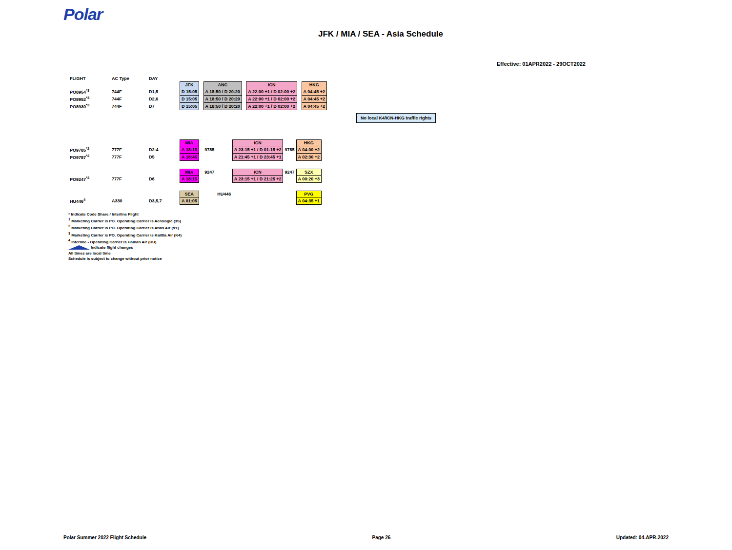Polar
JFK / MIA / SEA - Asia Schedule
Effective: 01APR2022 - 29OCT2022
| FLIGHT | AC Type | DAY | | | | | | |
| --- | --- | --- | --- | --- | --- | --- | --- | --- |
| | | | JFK | | ANC | | ICN | | HKG |
| PO8954 *3 | 744F | D1,5 | D 15:05 | | A 18:50 / D 20:20 | | A 22:00 +1 / D 02:00 +2 | | A 04:45 +2 |
| PO8952 *3 | 744F | D2,6 | D 15:05 | | A 18:50 / D 20:20 | | A 22:00 +1 / D 02:00 +2 | | A 04:45 +2 |
| PO8930 *3 | 744F | D7 | D 15:05 | | A 18:50 / D 20:20 | | A 22:00 +1 / D 02:00 +2 | | A 04:45 +2 |
No local K4/ICN-HKG traffic rights
| | | | MIA | | | | ICN | | HKG |
| PO9785 *2 | 777F | D2-4 | A 18:15 | | 9785 | | A 23:15 +1 / D 01:15 +2 | 9785 | A 04:00 +2 |
| PO9787 *2 | 777F | D5 | A 16:45 | | | | A 21:45 +1 / D 23:45 +1 | | A 02:30 +2 |
| | | | MIA | | 9247 | | ICN | 9247 | SZX |
| PO9247 *2 | 777F | D6 | A 18:15 | | | | A 23:15 +1 / D 21:25 +2 | | A 00:20 +3 |
| | | | SEA | | | HU446 | | | PVG |
| HU446 4 | A330 | D3,5,7 | A 01:05 | | | | | | A 04:35 +1 |
* Indicate Code Share / Interline Flight
1 Marketing Carrier is PO. Operating Carrier is Aerologic (3S)
2 Marketing Carrier is PO. Operating Carrier is Atlas Air (5Y)
3 Marketing Carrier is PO. Operating Carrier is Kalitta Air (K4)
4 Interline - Operating Carrier is Hainan Air (HU)
Indicate flight changes
All times are local time
Schedule is subject to change without prior notice
Polar Summer 2022 Flight Schedule
Page 26
Updated: 04-APR-2022